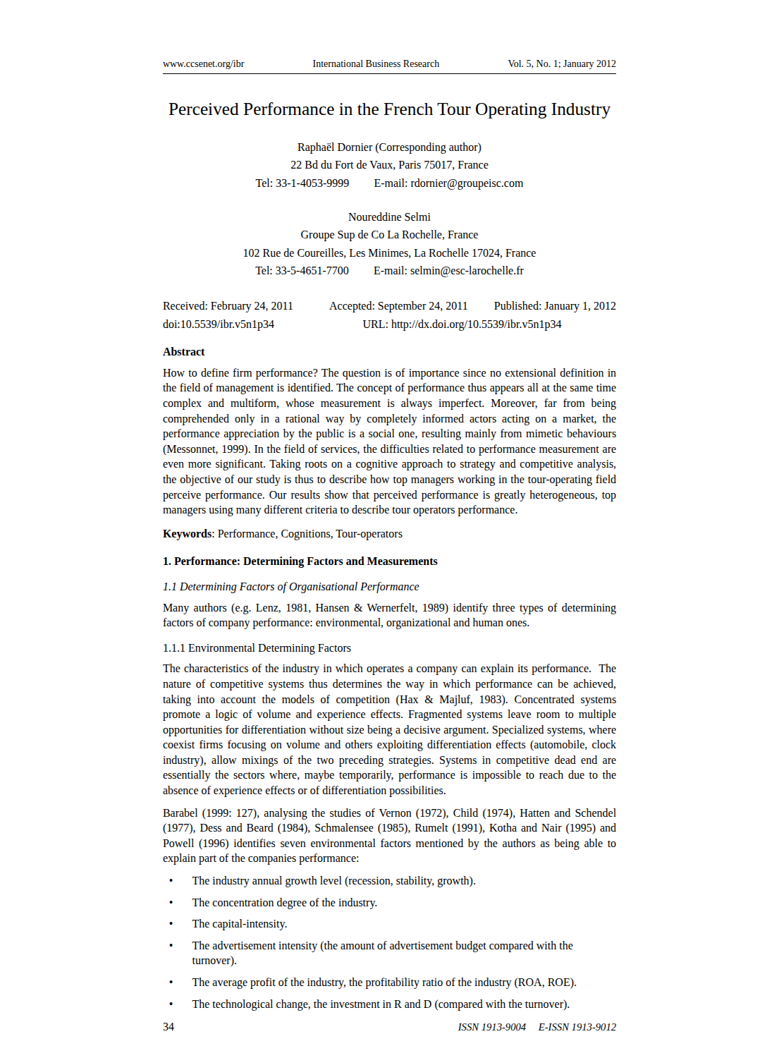www.ccsenet.org/ibr
International Business Research
Vol. 5, No. 1; January 2012
Perceived Performance in the French Tour Operating Industry
Raphaël Dornier (Corresponding author)
22 Bd du Fort de Vaux, Paris 75017, France
Tel: 33-1-4053-9999 E-mail: rdornier@groupeisc.com
Noureddine Selmi
Groupe Sup de Co La Rochelle, France
102 Rue de Coureilles, Les Minimes, La Rochelle 17024, France
Tel: 33-5-4651-7700 E-mail: selmin@esc-larochelle.fr
Received: February 24, 2011
Accepted: September 24, 2011
Published: January 1, 2012
doi:10.5539/ibr.v5n1p34
URL: http://dx.doi.org/10.5539/ibr.v5n1p34
Abstract
How to define firm performance? The question is of importance since no extensional definition in the field of management is identified. The concept of performance thus appears all at the same time complex and multiform, whose measurement is always imperfect. Moreover, far from being comprehended only in a rational way by completely informed actors acting on a market, the performance appreciation by the public is a social one, resulting mainly from mimetic behaviours (Messonnet, 1999). In the field of services, the difficulties related to performance measurement are even more significant. Taking roots on a cognitive approach to strategy and competitive analysis, the objective of our study is thus to describe how top managers working in the tour-operating field perceive performance. Our results show that perceived performance is greatly heterogeneous, top managers using many different criteria to describe tour operators performance.
Keywords: Performance, Cognitions, Tour-operators
1. Performance: Determining Factors and Measurements
1.1 Determining Factors of Organisational Performance
Many authors (e.g. Lenz, 1981, Hansen & Wernerfelt, 1989) identify three types of determining factors of company performance: environmental, organizational and human ones.
1.1.1 Environmental Determining Factors
The characteristics of the industry in which operates a company can explain its performance. The nature of competitive systems thus determines the way in which performance can be achieved, taking into account the models of competition (Hax & Majluf, 1983). Concentrated systems promote a logic of volume and experience effects. Fragmented systems leave room to multiple opportunities for differentiation without size being a decisive argument. Specialized systems, where coexist firms focusing on volume and others exploiting differentiation effects (automobile, clock industry), allow mixings of the two preceding strategies. Systems in competitive dead end are essentially the sectors where, maybe temporarily, performance is impossible to reach due to the absence of experience effects or of differentiation possibilities.
Barabel (1999: 127), analysing the studies of Vernon (1972), Child (1974), Hatten and Schendel (1977), Dess and Beard (1984), Schmalensee (1985), Rumelt (1991), Kotha and Nair (1995) and Powell (1996) identifies seven environmental factors mentioned by the authors as being able to explain part of the companies performance:
The industry annual growth level (recession, stability, growth).
The concentration degree of the industry.
The capital-intensity.
The advertisement intensity (the amount of advertisement budget compared with the turnover).
The average profit of the industry, the profitability ratio of the industry (ROA, ROE).
The technological change, the investment in R and D (compared with the turnover).
34
ISSN 1913-9004 E-ISSN 1913-9012